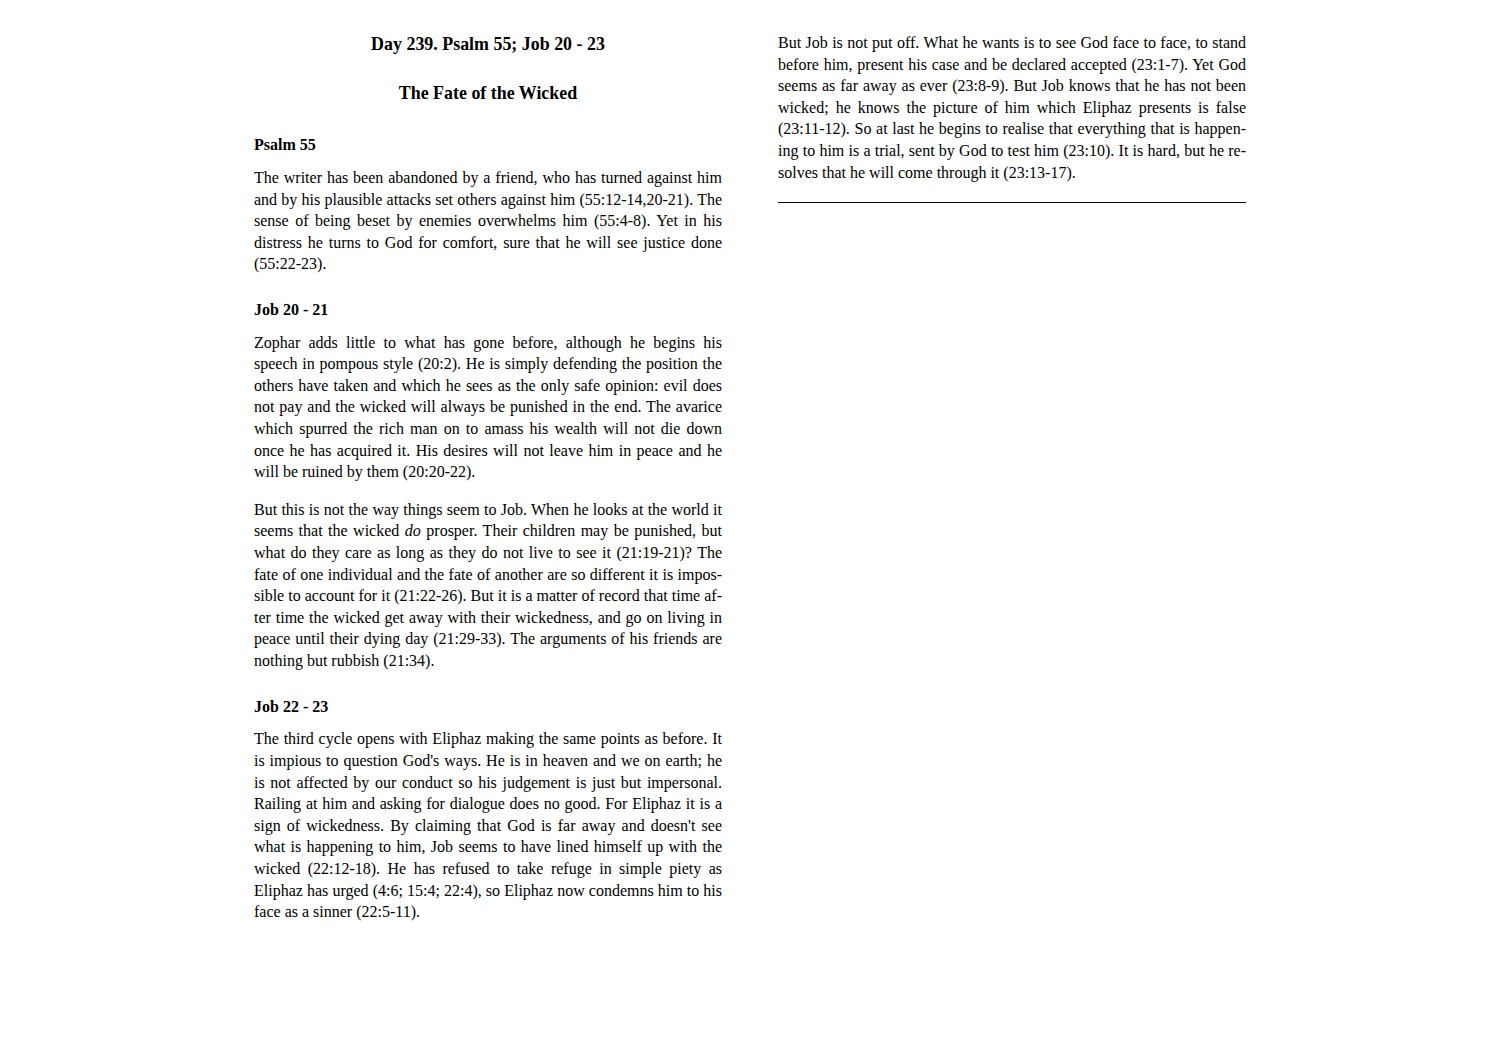Day 239. Psalm 55; Job 20 - 23
The Fate of the Wicked
Psalm 55
The writer has been abandoned by a friend, who has turned against him and by his plausible attacks set others against him (55:12-14,20-21). The sense of being beset by enemies overwhelms him (55:4-8). Yet in his distress he turns to God for comfort, sure that he will see justice done (55:22-23).
Job 20 - 21
Zophar adds little to what has gone before, although he begins his speech in pompous style (20:2). He is simply defending the position the others have taken and which he sees as the only safe opinion: evil does not pay and the wicked will always be punished in the end. The avarice which spurred the rich man on to amass his wealth will not die down once he has acquired it. His desires will not leave him in peace and he will be ruined by them (20:20-22).
But this is not the way things seem to Job. When he looks at the world it seems that the wicked do prosper. Their children may be punished, but what do they care as long as they do not live to see it (21:19-21)? The fate of one individual and the fate of another are so different it is impossible to account for it (21:22-26). But it is a matter of record that time after time the wicked get away with their wickedness, and go on living in peace until their dying day (21:29-33). The arguments of his friends are nothing but rubbish (21:34).
Job 22 - 23
The third cycle opens with Eliphaz making the same points as before. It is impious to question God's ways. He is in heaven and we on earth; he is not affected by our conduct so his judgement is just but impersonal. Railing at him and asking for dialogue does no good. For Eliphaz it is a sign of wickedness. By claiming that God is far away and doesn't see what is happening to him, Job seems to have lined himself up with the wicked (22:12-18). He has refused to take refuge in simple piety as Eliphaz has urged (4:6; 15:4; 22:4), so Eliphaz now condemns him to his face as a sinner (22:5-11).
But Job is not put off. What he wants is to see God face to face, to stand before him, present his case and be declared accepted (23:1-7). Yet God seems as far away as ever (23:8-9). But Job knows that he has not been wicked; he knows the picture of him which Eliphaz presents is false (23:11-12). So at last he begins to realise that everything that is happening to him is a trial, sent by God to test him (23:10). It is hard, but he resolves that he will come through it (23:13-17).